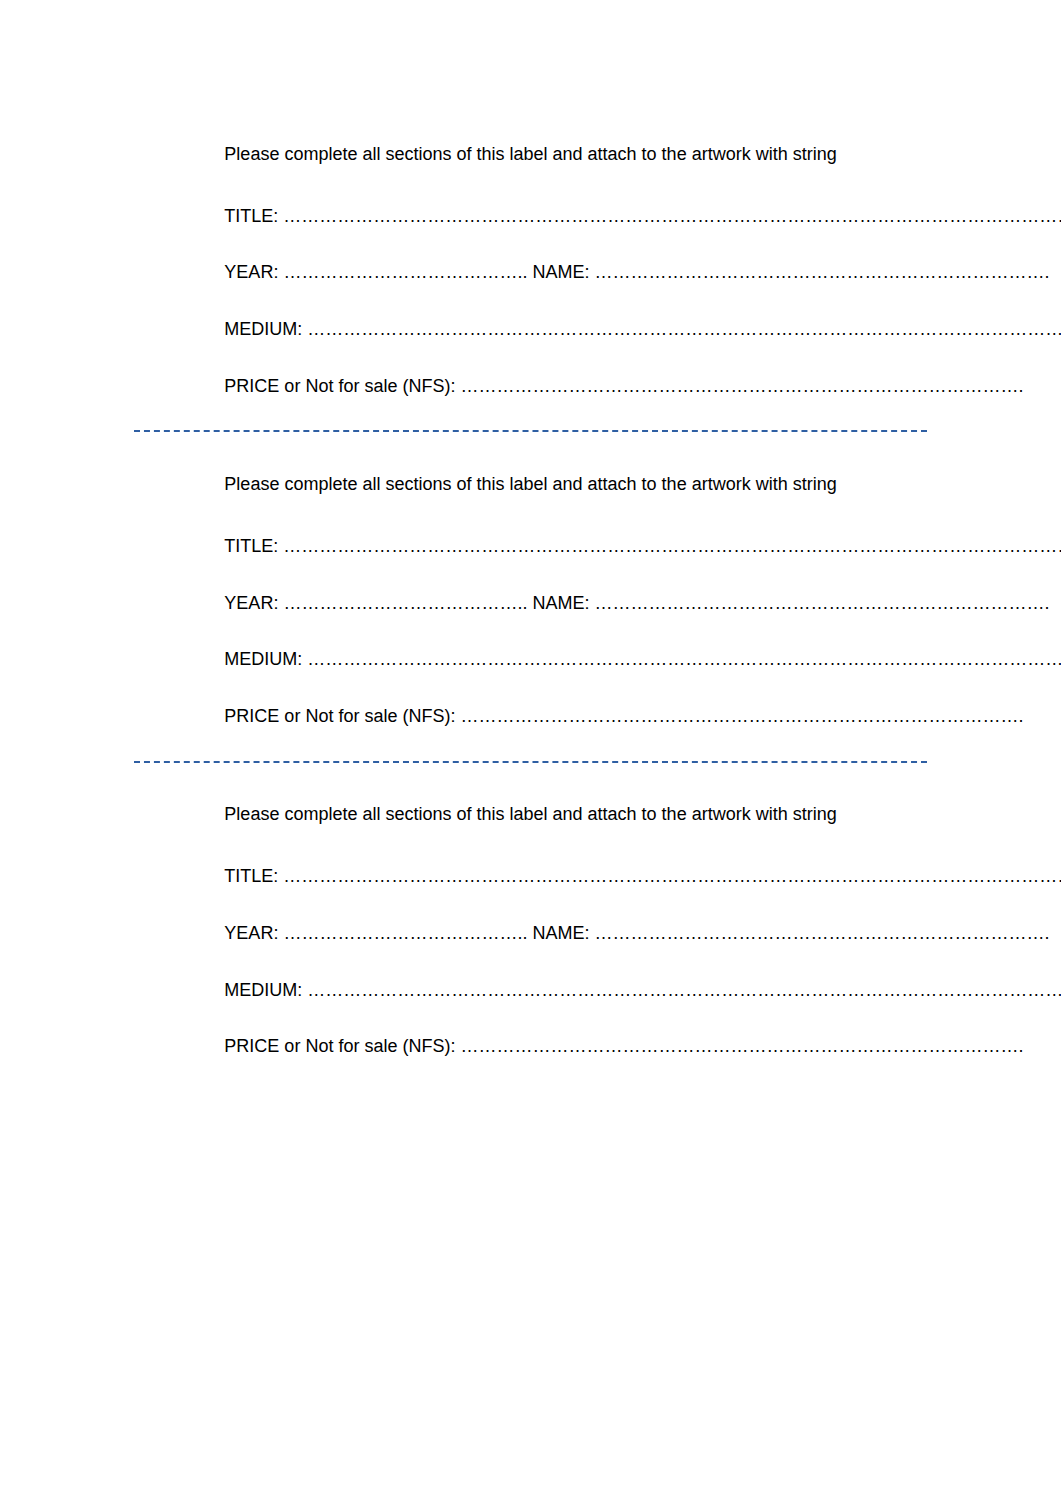Please complete all sections of this label and attach to the artwork with string
TITLE: ……………………………………………………………………………………………………………………
YEAR: ………………………………….. NAME: ………………………………………………………………….
MEDIUM: ………………………………………………………………………………………………………………
PRICE or Not for sale (NFS): ………………………………………………………………………………….
Please complete all sections of this label and attach to the artwork with string
TITLE: ……………………………………………………………………………………………………………………
YEAR: ………………………………….. NAME: ………………………………………………………………….
MEDIUM: ………………………………………………………………………………………………………………
PRICE or Not for sale (NFS): ………………………………………………………………………………….
Please complete all sections of this label and attach to the artwork with string
TITLE: ……………………………………………………………………………………………………………………
YEAR: ………………………………….. NAME: ………………………………………………………………….
MEDIUM: ………………………………………………………………………………………………………………
PRICE or Not for sale (NFS): ………………………………………………………………………………….